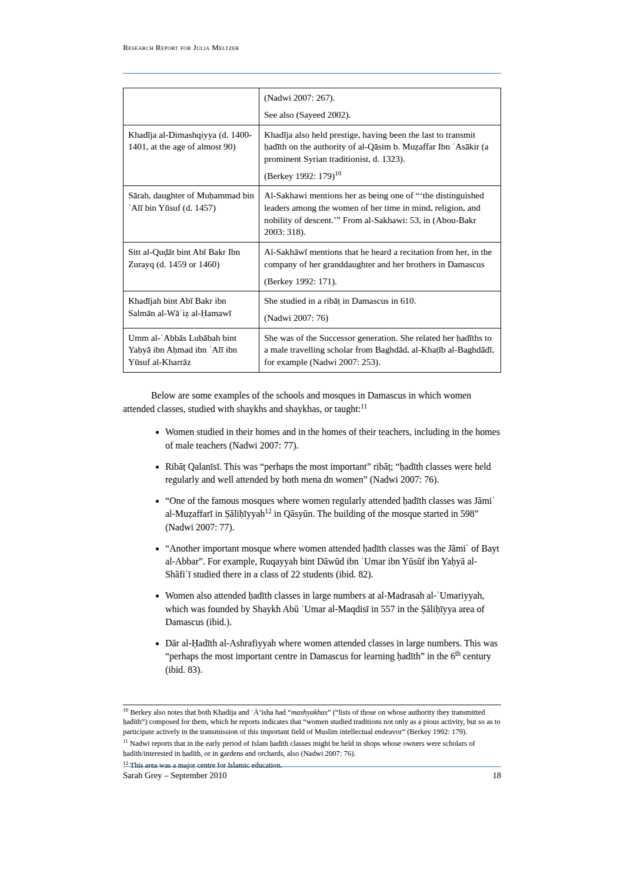Research Report for Julia Meltzer
| | (Nadwi 2007: 267). See also (Sayeed 2002). |
| Khadīja al-Dimashqiyya (d. 1400-1401, at the age of almost 90) | Khadīja also held prestige, having been the last to transmit ḥadīth on the authority of al-Qāsim b. Muẓaffar Ibn ʿAsākir (a prominent Syrian traditionist, d. 1323). (Berkey 1992: 179) 10 |
| Sārah, daughter of Muḥammad bin ʿAlī bin Yūsuf (d. 1457) | Al-Sakhawi mentions her as being one of “‘the distinguished leaders among the women of her time in mind, religion, and nobility of descent.’” From al-Sakhawi: 53, in (Abou-Bakr 2003: 318). |
| Sitt al-Quḍāt bint Abī Bakr Ibn Zurayq (d. 1459 or 1460) | Al-Sakhāwī mentions that he heard a recitation from her, in the company of her granddaughter and her brothers in Damascus (Berkey 1992: 171). |
| Khadījah bint Abī Bakr ibn Salmān al-Wāʿiẓ al-Ḥamawī | She studied in a ribāṭ in Damascus in 610. (Nadwi 2007: 76) |
| Umm al-ʿAbbās Lubābah bint Yaḥyā ibn Aḥmad ibn ʿAlī ibn Yūsuf al-Kharrāz | She was of the Successor generation. She related her ḥadīths to a male travelling scholar from Baghdād, al-Khaṭīb al-Baghdādī, for example (Nadwi 2007: 253). |
Below are some examples of the schools and mosques in Damascus in which women attended classes, studied with shaykhs and shaykhas, or taught:11
Women studied in their homes and in the homes of their teachers, including in the homes of male teachers (Nadwi 2007: 77).
Ribāṭ Qalanīsī. This was “perhaps the most important” ribāṭ; “ḥadīth classes were held regularly and well attended by both mena dn women” (Nadwi 2007: 76).
“One of the famous mosques where women regularly attended ḥadīth classes was Jāmiʿ al-Muẓaffarī in Ṣāliḥīyyah12 in Qāsyūn. The building of the mosque started in 598” (Nadwi 2007: 77).
“Another important mosque where women attended ḥadīth classes was the Jāmiʿ of Bayt al-Abbar”. For example, Ruqayyah bint Dāwūd ibn ʿUmar ibn Yūsūf ibn Yaḥyā al-Shāfiʿī studied there in a class of 22 students (ibid. 82).
Women also attended ḥadīth classes in large numbers at al-Madrasah al-ʿUmariyyah, which was founded by Shaykh Abū ʿUmar al-Maqdisī in 557 in the Ṣāliḥīyya area of Damascus (ibid.).
Dār al-Ḥadīth al-Ashrafiyyah where women attended classes in large numbers. This was “perhaps the most important centre in Damascus for learning ḥadīth” in the 6th century (ibid. 83).
10 Berkey also notes that both Khadīja and ʾĀ’isha had “mashyakhas” (“lists of those on whose authority they transmitted ḥadīth”) composed for them, which he reports indicates that “women studied traditions not only as a pious activity, but so as to participate actively in the transmission of this important field of Muslim intellectual endeavor” (Berkey 1992: 179).
11 Nadwi reports that in the early period of Islam ḥadīth classes might be held in shops whose owners were scholars of ḥadīth/interested in ḥadīth, or in gardens and orchards, also (Nadwi 2007: 76).
12 This area was a major centre for Islamic education.
Sarah Grey – September 2010 18